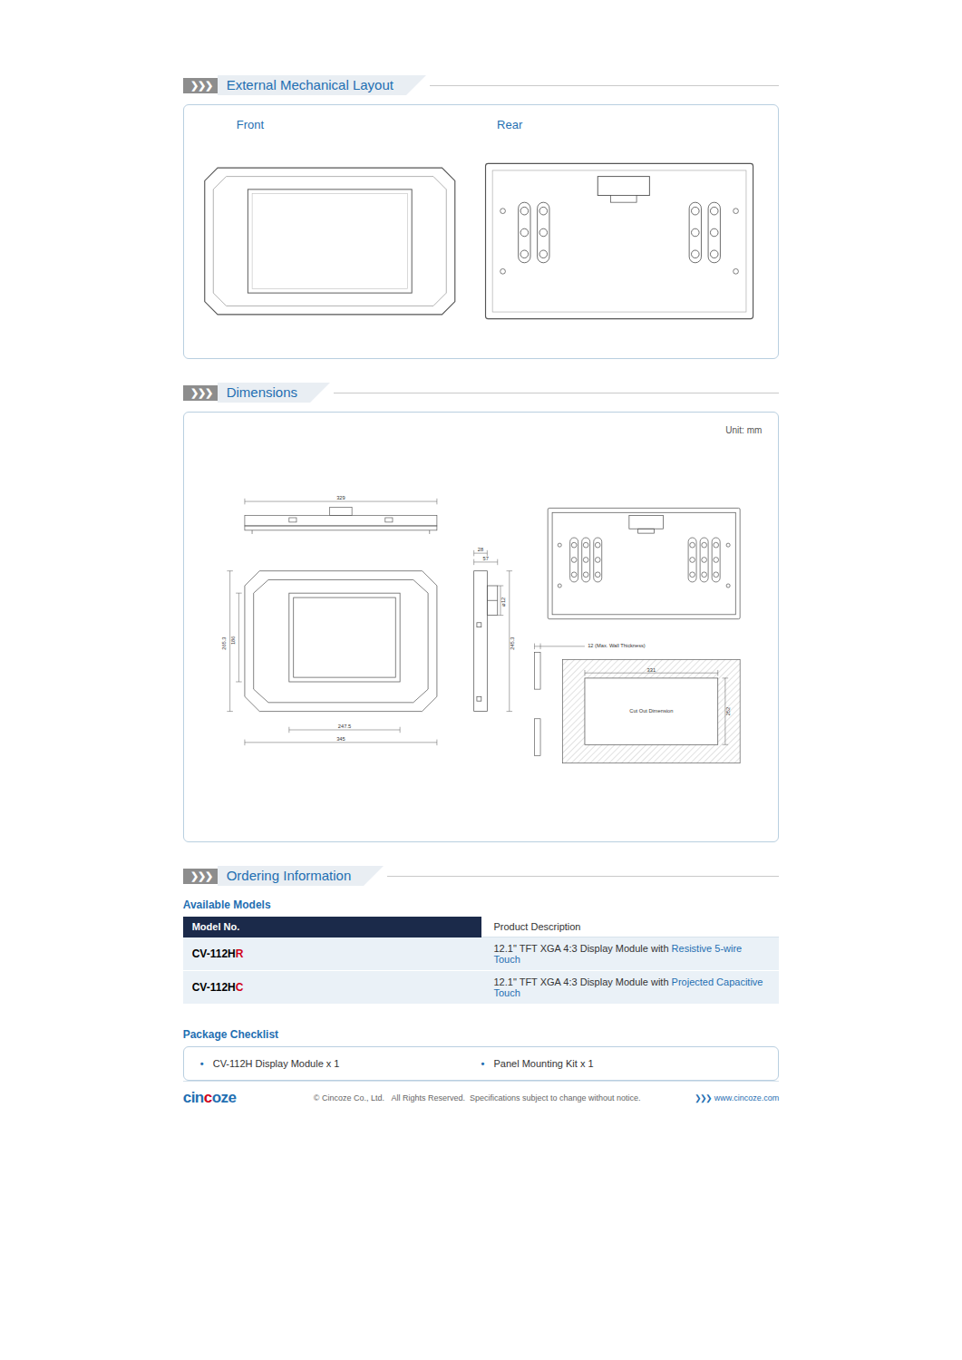❯❯❯ External Mechanical Layout
Front Rear
❯❯❯ Dimensions
Unit: mm
329 265.3 186 247.5 345 57 28 245.3 ⌀12 12 (Max. Wall Thickness) Cut Out Dimension 331 252
❯❯❯ Ordering Information
Available Models
| Model No. | Product Description |
| --- | --- |
| CV-112H R | 12.1" TFT XGA 4:3 Display Module with Resistive 5-wire Touch |
| CV-112H C | 12.1" TFT XGA 4:3 Display Module with Projected Capacitive Touch |
Package Checklist
CV-112H Display Module x 1
Panel Mounting Kit x 1
cin coze
© Cincoze Co., Ltd. All Rights Reserved. Specifications subject to change without notice.
❯❯❯www.cincoze.com